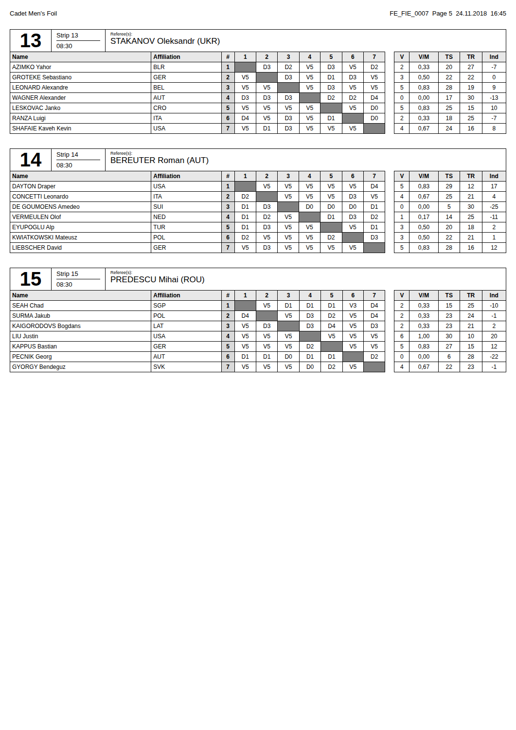Cadet Men's Foil
FE_FIE_0007 Page 5 24.11.2018 16:45
13
Strip 13
08:30
Referee(s):
STAKANOV Oleksandr (UKR)
| Name | Affiliation | # | 1 | 2 | 3 | 4 | 5 | 6 | 7 | | V | V/M | TS | TR | Ind |
| --- | --- | --- | --- | --- | --- | --- | --- | --- | --- | --- | --- | --- | --- | --- | --- |
| AZIMKO Yahor | BLR | 1 | | D3 | D2 | V5 | D3 | V5 | D2 | | 2 | 0,33 | 20 | 27 | -7 |
| GROTEKE Sebastiano | GER | 2 | V5 | | D3 | V5 | D1 | D3 | V5 | | 3 | 0,50 | 22 | 22 | 0 |
| LEONARD Alexandre | BEL | 3 | V5 | V5 | | V5 | D3 | V5 | V5 | | 5 | 0,83 | 28 | 19 | 9 |
| WAGNER Alexander | AUT | 4 | D3 | D3 | D3 | | D2 | D2 | D4 | | 0 | 0,00 | 17 | 30 | -13 |
| LESKOVAC Janko | CRO | 5 | V5 | V5 | V5 | V5 | | V5 | D0 | | 5 | 0,83 | 25 | 15 | 10 |
| RANZA Luigi | ITA | 6 | D4 | V5 | D3 | V5 | D1 | | D0 | | 2 | 0,33 | 18 | 25 | -7 |
| SHAFAIE Kaveh Kevin | USA | 7 | V5 | D1 | D3 | V5 | V5 | V5 | | | 4 | 0,67 | 24 | 16 | 8 |
14
Strip 14
08:30
Referee(s):
BEREUTER Roman (AUT)
| Name | Affiliation | # | 1 | 2 | 3 | 4 | 5 | 6 | 7 | | V | V/M | TS | TR | Ind |
| --- | --- | --- | --- | --- | --- | --- | --- | --- | --- | --- | --- | --- | --- | --- | --- |
| DAYTON Draper | USA | 1 | | V5 | V5 | V5 | V5 | V5 | D4 | | 5 | 0,83 | 29 | 12 | 17 |
| CONCETTI Leonardo | ITA | 2 | D2 | | V5 | V5 | V5 | D3 | V5 | | 4 | 0,67 | 25 | 21 | 4 |
| DE GOUMOENS Amedeo | SUI | 3 | D1 | D3 | | D0 | D0 | D0 | D1 | | 0 | 0,00 | 5 | 30 | -25 |
| VERMEULEN Olof | NED | 4 | D1 | D2 | V5 | | D1 | D3 | D2 | | 1 | 0,17 | 14 | 25 | -11 |
| EYUPOGLU Alp | TUR | 5 | D1 | D3 | V5 | V5 | | V5 | D1 | | 3 | 0,50 | 20 | 18 | 2 |
| KWIATKOWSKI Mateusz | POL | 6 | D2 | V5 | V5 | V5 | D2 | | D3 | | 3 | 0,50 | 22 | 21 | 1 |
| LIEBSCHER David | GER | 7 | V5 | D3 | V5 | V5 | V5 | V5 | | | 5 | 0,83 | 28 | 16 | 12 |
15
Strip 15
08:30
Referee(s):
PREDESCU Mihai (ROU)
| Name | Affiliation | # | 1 | 2 | 3 | 4 | 5 | 6 | 7 | | V | V/M | TS | TR | Ind |
| --- | --- | --- | --- | --- | --- | --- | --- | --- | --- | --- | --- | --- | --- | --- | --- |
| SEAH Chad | SGP | 1 | | V5 | D1 | D1 | D1 | V3 | D4 | | 2 | 0,33 | 15 | 25 | -10 |
| SURMA Jakub | POL | 2 | D4 | | V5 | D3 | D2 | V5 | D4 | | 2 | 0,33 | 23 | 24 | -1 |
| KAIGORODOVS Bogdans | LAT | 3 | V5 | D3 | | D3 | D4 | V5 | D3 | | 2 | 0,33 | 23 | 21 | 2 |
| LIU Justin | USA | 4 | V5 | V5 | V5 | | V5 | V5 | V5 | | 6 | 1,00 | 30 | 10 | 20 |
| KAPPUS Bastian | GER | 5 | V5 | V5 | V5 | D2 | | V5 | V5 | | 5 | 0,83 | 27 | 15 | 12 |
| PECNIK Georg | AUT | 6 | D1 | D1 | D0 | D1 | D1 | | D2 | | 0 | 0,00 | 6 | 28 | -22 |
| GYORGY Bendeguz | SVK | 7 | V5 | V5 | V5 | D0 | D2 | V5 | | | 4 | 0,67 | 22 | 23 | -1 |